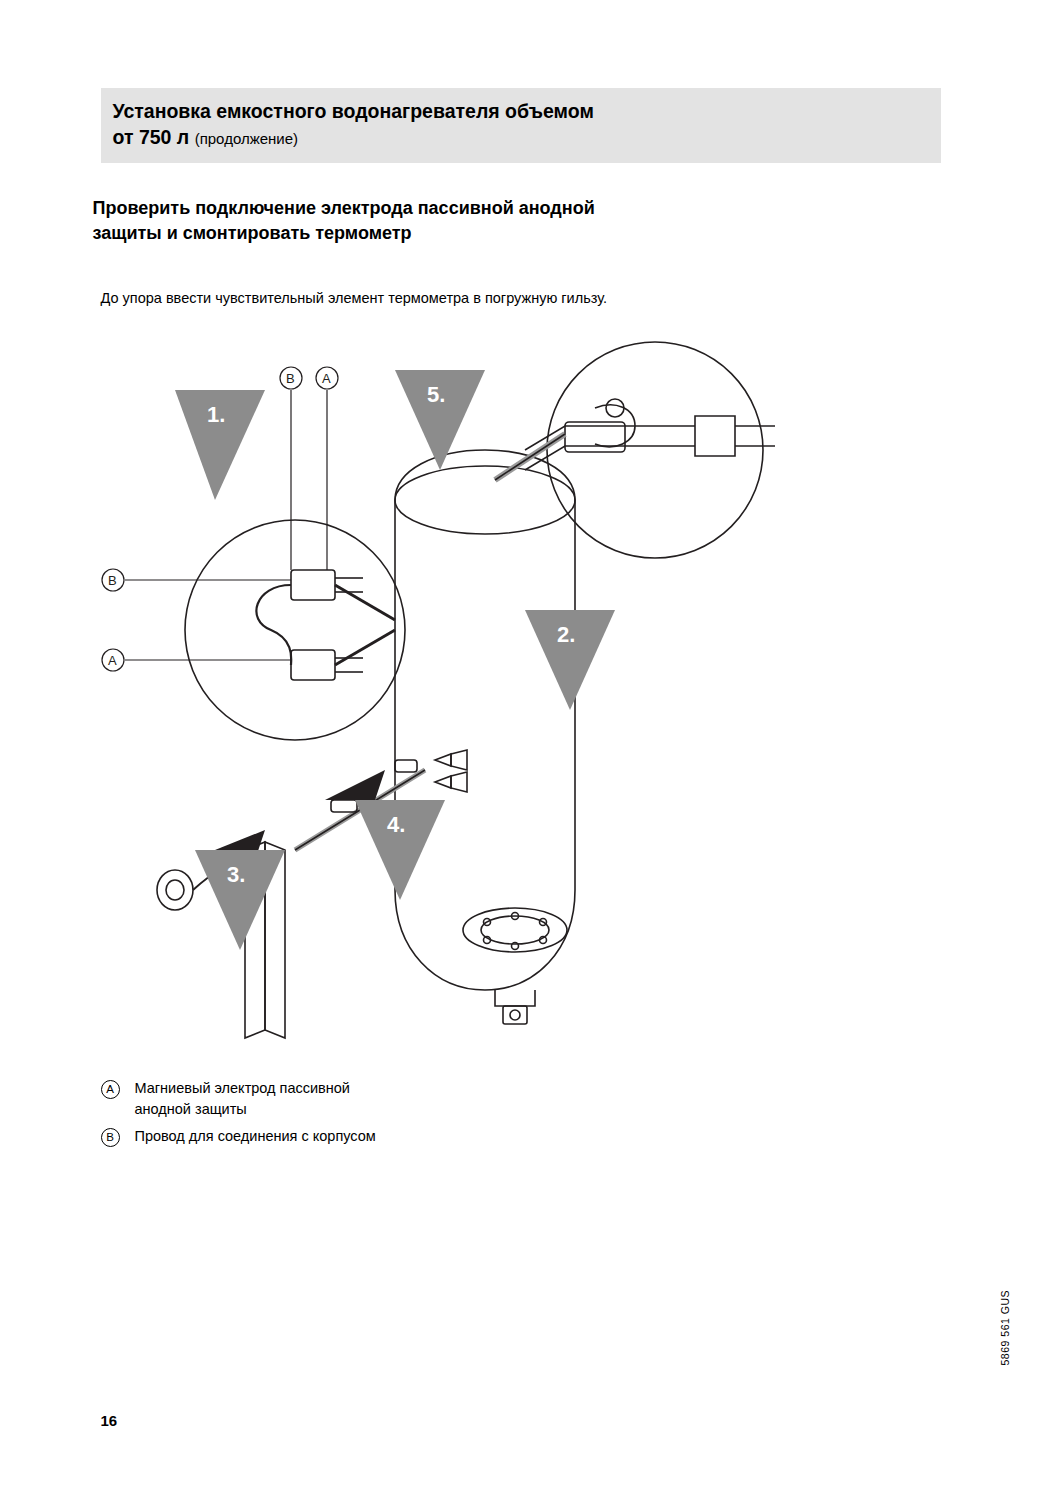Установка емкостного водонагревателя объемом
от 750 л (продолжение)
Проверить подключение электрода пассивной анодной
защиты и смонтировать термометр
До упора ввести чувствительный элемент термометра в погружную гильзу.
1. 5. 2. 4. 3. B A B A
A
Магниевый электрод пассивной
анодной защиты
B
Провод для соединения с корпусом
16
5869 561 GUS